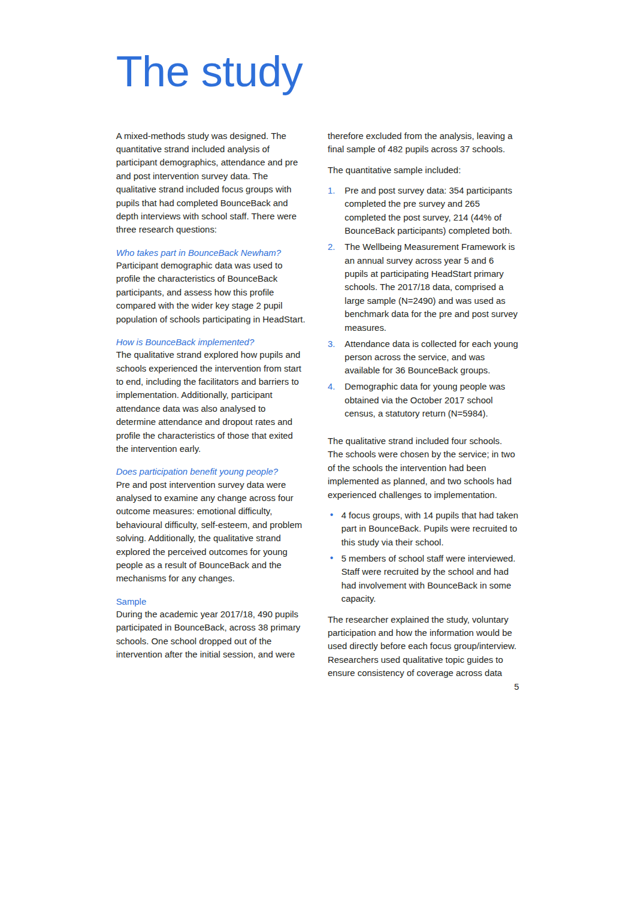The study
A mixed-methods study was designed. The quantitative strand included analysis of participant demographics, attendance and pre and post intervention survey data. The qualitative strand included focus groups with pupils that had completed BounceBack and depth interviews with school staff. There were three research questions:
Who takes part in BounceBack Newham?
Participant demographic data was used to profile the characteristics of BounceBack participants, and assess how this profile compared with the wider key stage 2 pupil population of schools participating in HeadStart.
How is BounceBack implemented?
The qualitative strand explored how pupils and schools experienced the intervention from start to end, including the facilitators and barriers to implementation. Additionally, participant attendance data was also analysed to determine attendance and dropout rates and profile the characteristics of those that exited the intervention early.
Does participation benefit young people?
Pre and post intervention survey data were analysed to examine any change across four outcome measures: emotional difficulty, behavioural difficulty, self-esteem, and problem solving. Additionally, the qualitative strand explored the perceived outcomes for young people as a result of BounceBack and the mechanisms for any changes.
Sample
During the academic year 2017/18, 490 pupils participated in BounceBack, across 38 primary schools. One school dropped out of the intervention after the initial session, and were therefore excluded from the analysis, leaving a final sample of 482 pupils across 37 schools.
The quantitative sample included:
Pre and post survey data: 354 participants completed the pre survey and 265 completed the post survey, 214 (44% of BounceBack participants) completed both.
The Wellbeing Measurement Framework is an annual survey across year 5 and 6 pupils at participating HeadStart primary schools. The 2017/18 data, comprised a large sample (N=2490) and was used as benchmark data for the pre and post survey measures.
Attendance data is collected for each young person across the service, and was available for 36 BounceBack groups.
Demographic data for young people was obtained via the October 2017 school census, a statutory return (N=5984).
The qualitative strand included four schools. The schools were chosen by the service; in two of the schools the intervention had been implemented as planned, and two schools had experienced challenges to implementation.
4 focus groups, with 14 pupils that had taken part in BounceBack. Pupils were recruited to this study via their school.
5 members of school staff were interviewed. Staff were recruited by the school and had had involvement with BounceBack in some capacity.
The researcher explained the study, voluntary participation and how the information would be used directly before each focus group/interview. Researchers used qualitative topic guides to ensure consistency of coverage across data
5